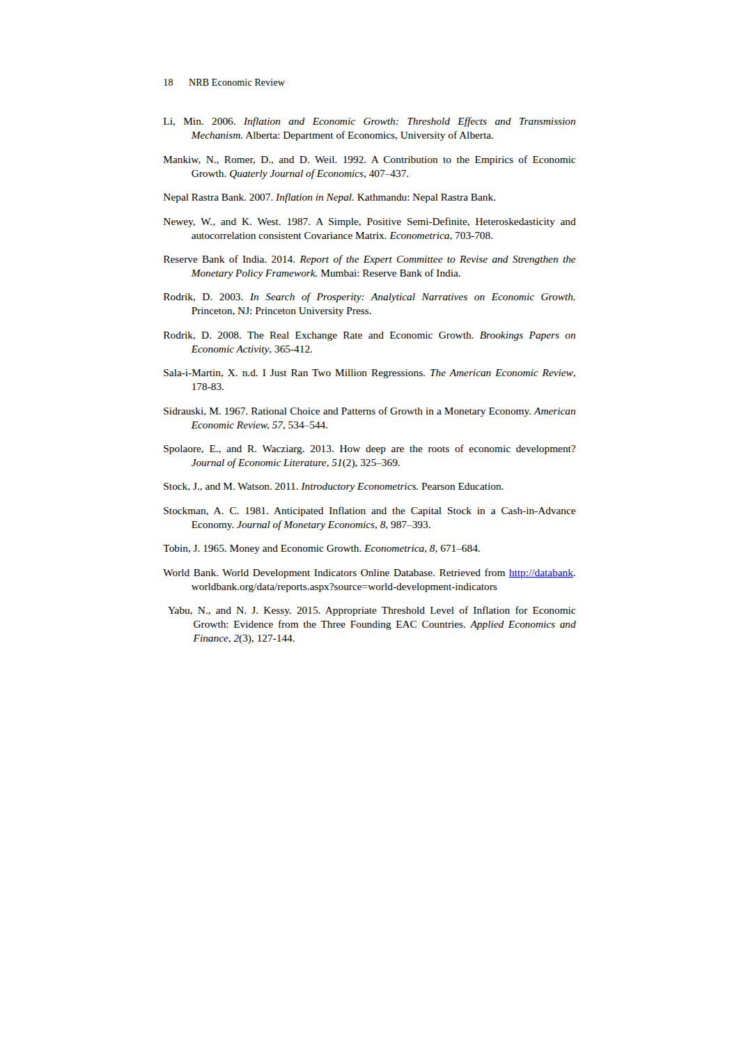18 NRB Economic Review
Li, Min. 2006. Inflation and Economic Growth: Threshold Effects and Transmission Mechanism. Alberta: Department of Economics, University of Alberta.
Mankiw, N., Romer, D., and D. Weil. 1992. A Contribution to the Empirics of Economic Growth. Quaterly Journal of Economics, 407–437.
Nepal Rastra Bank. 2007. Inflation in Nepal. Kathmandu: Nepal Rastra Bank.
Newey, W., and K. West. 1987. A Simple, Positive Semi-Definite, Heteroskedasticity and autocorrelation consistent Covariance Matrix. Econometrica, 703-708.
Reserve Bank of India. 2014. Report of the Expert Committee to Revise and Strengthen the Monetary Policy Framework. Mumbai: Reserve Bank of India.
Rodrik, D. 2003. In Search of Prosperity: Analytical Narratives on Economic Growth. Princeton, NJ: Princeton University Press.
Rodrik, D. 2008. The Real Exchange Rate and Economic Growth. Brookings Papers on Economic Activity, 365-412.
Sala-i-Martin, X. n.d. I Just Ran Two Million Regressions. The American Economic Review, 178-83.
Sidrauski, M. 1967. Rational Choice and Patterns of Growth in a Monetary Economy. American Economic Review, 57, 534–544.
Spolaore, E., and R. Wacziarg. 2013. How deep are the roots of economic development? Journal of Economic Literature, 51(2), 325–369.
Stock, J., and M. Watson. 2011. Introductory Econometrics. Pearson Education.
Stockman, A. C. 1981. Anticipated Inflation and the Capital Stock in a Cash-in-Advance Economy. Journal of Monetary Economics, 8, 987–393.
Tobin, J. 1965. Money and Economic Growth. Econometrica, 8, 671–684.
World Bank. World Development Indicators Online Database. Retrieved from http://databank. worldbank.org/data/reports.aspx?source=world-development-indicators
Yabu, N., and N. J. Kessy. 2015. Appropriate Threshold Level of Inflation for Economic Growth: Evidence from the Three Founding EAC Countries. Applied Economics and Finance, 2(3), 127-144.